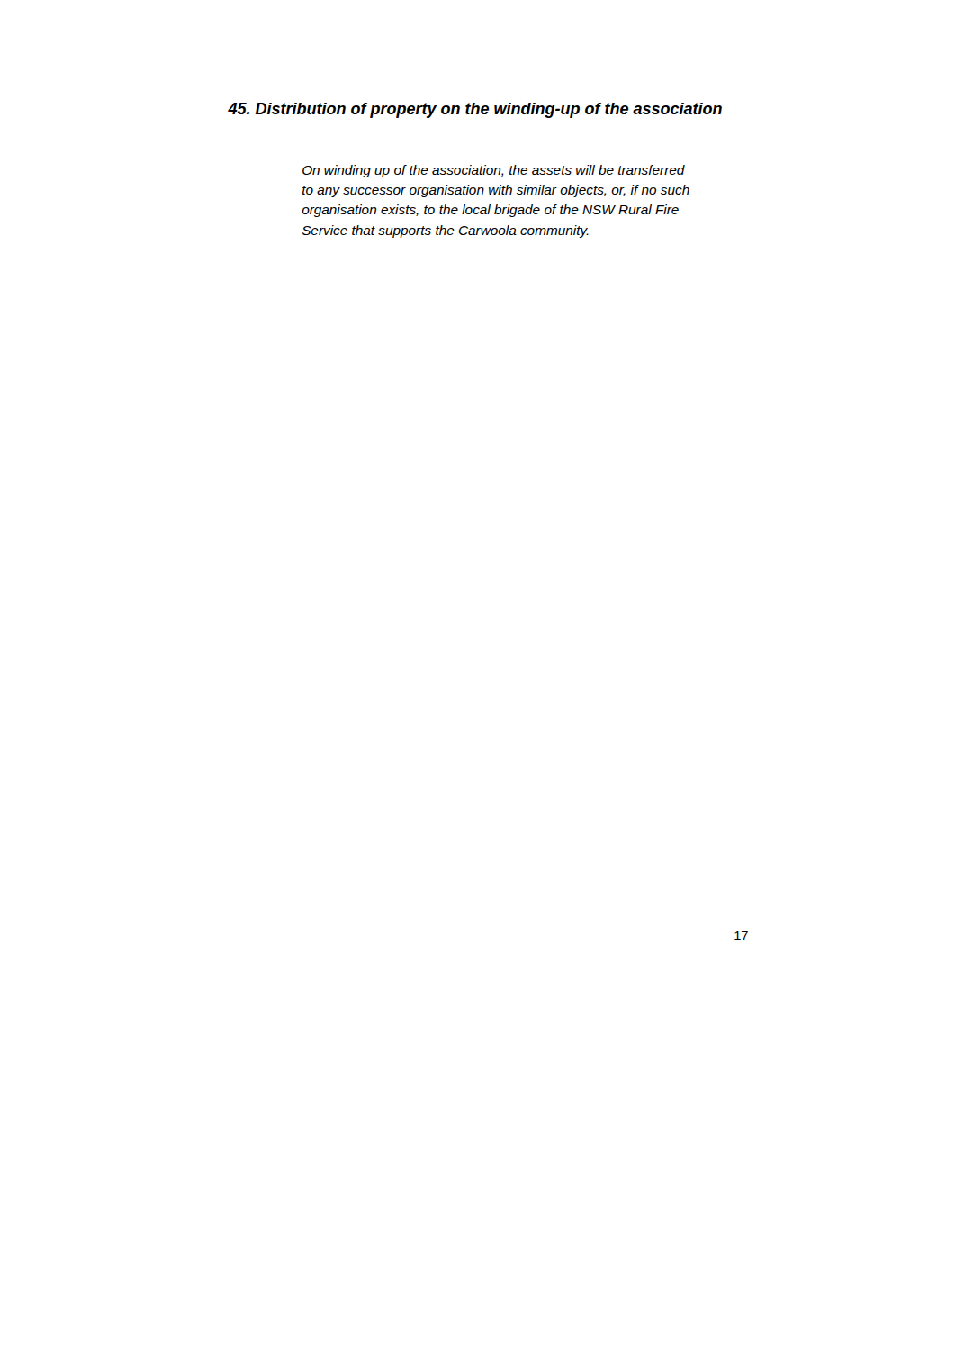45. Distribution of property on the winding-up of the association
On winding up of the association, the assets will be transferred to any successor organisation with similar objects, or, if no such organisation exists, to the local brigade of the NSW Rural Fire Service that supports the Carwoola community.
17